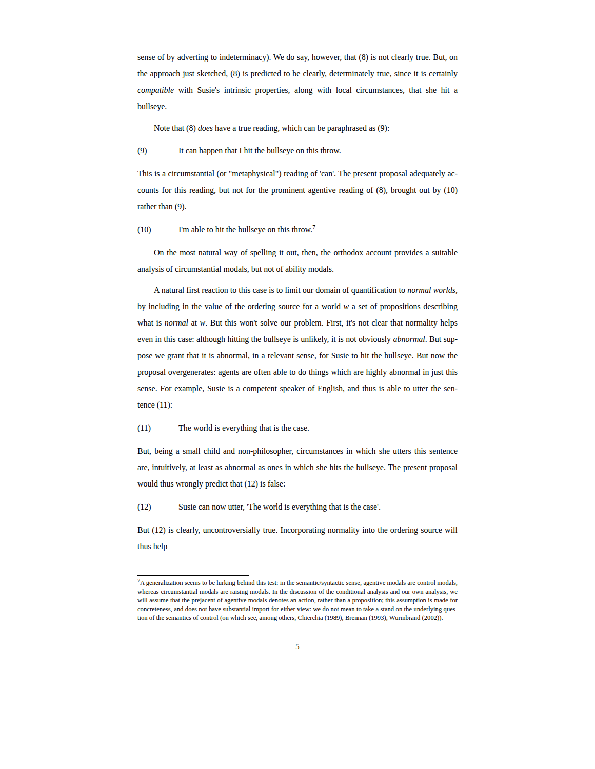sense of by adverting to indeterminacy). We do say, however, that (8) is not clearly true. But, on the approach just sketched, (8) is predicted to be clearly, determinately true, since it is certainly compatible with Susie's intrinsic properties, along with local circumstances, that she hit a bullseye.
Note that (8) does have a true reading, which can be paraphrased as (9):
(9)
It can happen that I hit the bullseye on this throw.
This is a circumstantial (or "metaphysical") reading of 'can'. The present proposal adequately accounts for this reading, but not for the prominent agentive reading of (8), brought out by (10) rather than (9).
(10)
I'm able to hit the bullseye on this throw.7
On the most natural way of spelling it out, then, the orthodox account provides a suitable analysis of circumstantial modals, but not of ability modals.
A natural first reaction to this case is to limit our domain of quantification to normal worlds, by including in the value of the ordering source for a world w a set of propositions describing what is normal at w. But this won't solve our problem. First, it's not clear that normality helps even in this case: although hitting the bullseye is unlikely, it is not obviously abnormal. But suppose we grant that it is abnormal, in a relevant sense, for Susie to hit the bullseye. But now the proposal overgenerates: agents are often able to do things which are highly abnormal in just this sense. For example, Susie is a competent speaker of English, and thus is able to utter the sentence (11):
(11)
The world is everything that is the case.
But, being a small child and non-philosopher, circumstances in which she utters this sentence are, intuitively, at least as abnormal as ones in which she hits the bullseye. The present proposal would thus wrongly predict that (12) is false:
(12)
Susie can now utter, 'The world is everything that is the case'.
But (12) is clearly, uncontroversially true. Incorporating normality into the ordering source will thus help
7A generalization seems to be lurking behind this test: in the semantic/syntactic sense, agentive modals are control modals, whereas circumstantial modals are raising modals. In the discussion of the conditional analysis and our own analysis, we will assume that the prejacent of agentive modals denotes an action, rather than a proposition; this assumption is made for concreteness, and does not have substantial import for either view: we do not mean to take a stand on the underlying question of the semantics of control (on which see, among others, Chierchia (1989), Brennan (1993), Wurmbrand (2002)).
5